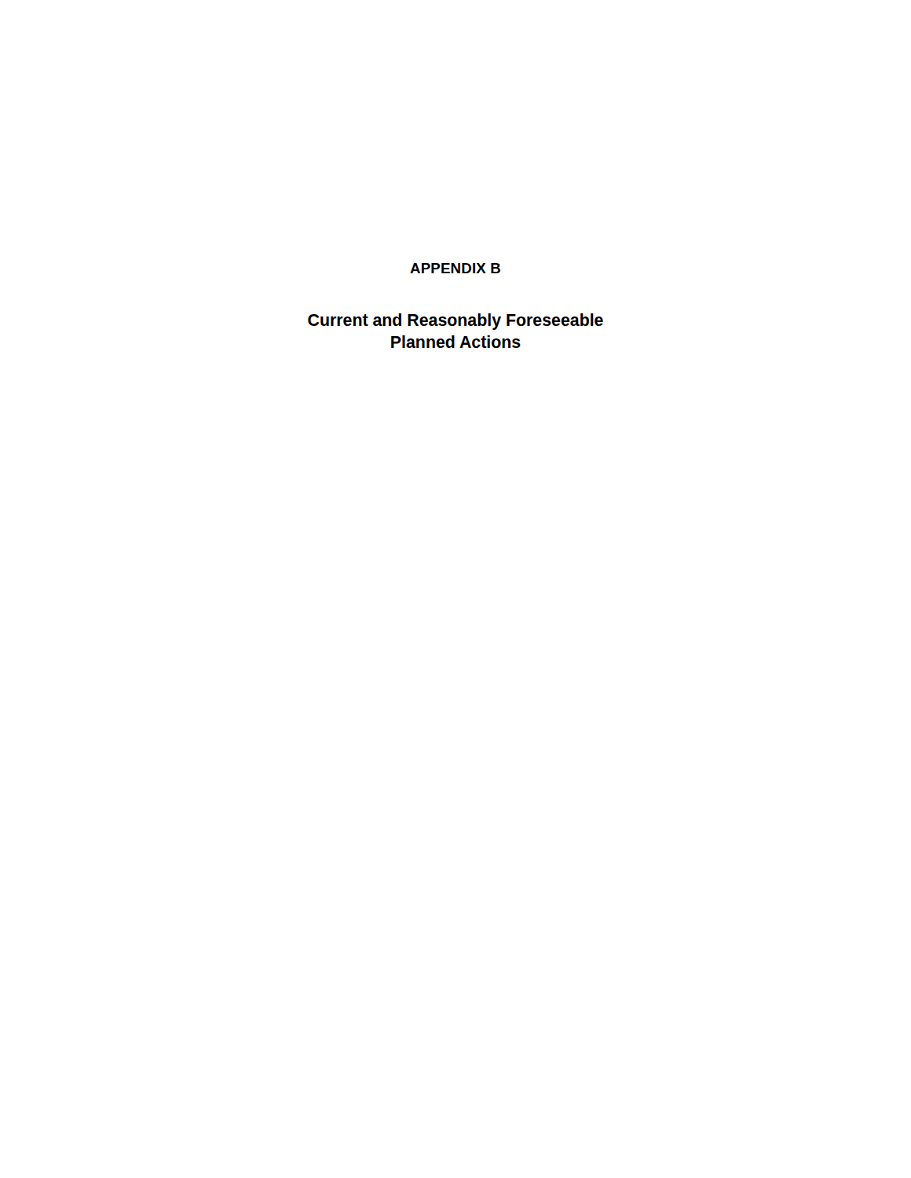APPENDIX B
Current and Reasonably Foreseeable
Planned Actions